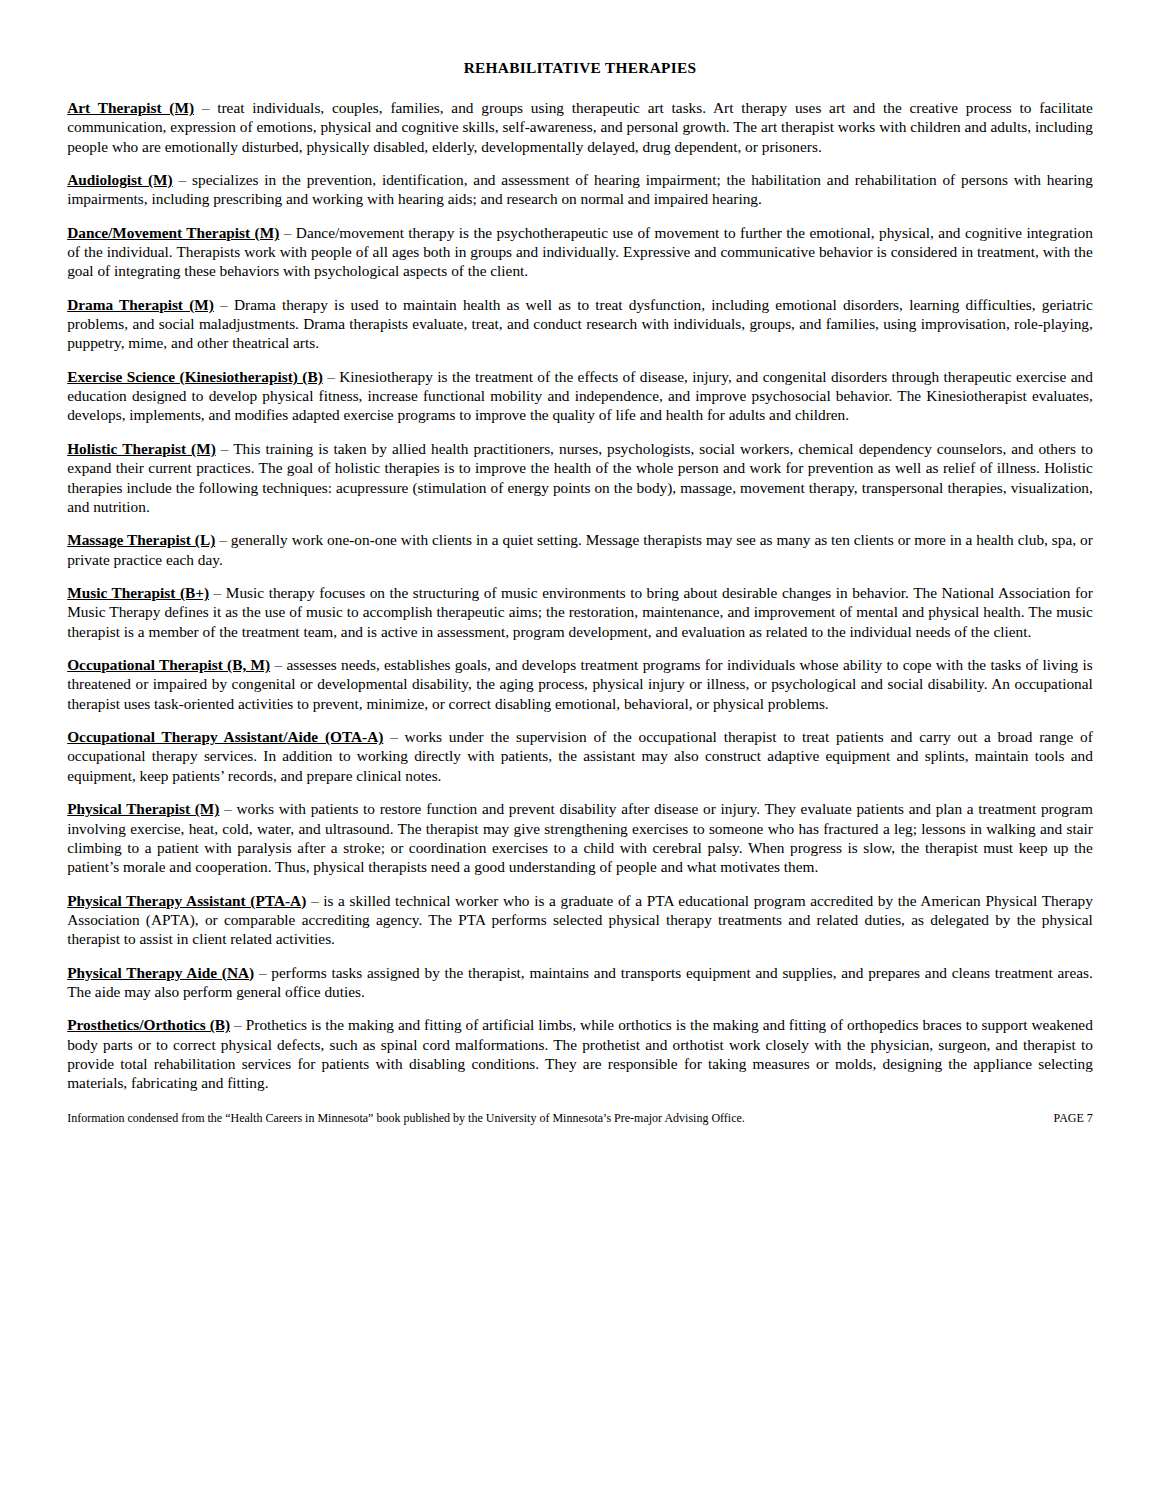REHABILITATIVE THERAPIES
Art Therapist (M) – treat individuals, couples, families, and groups using therapeutic art tasks. Art therapy uses art and the creative process to facilitate communication, expression of emotions, physical and cognitive skills, self-awareness, and personal growth. The art therapist works with children and adults, including people who are emotionally disturbed, physically disabled, elderly, developmentally delayed, drug dependent, or prisoners.
Audiologist (M) – specializes in the prevention, identification, and assessment of hearing impairment; the habilitation and rehabilitation of persons with hearing impairments, including prescribing and working with hearing aids; and research on normal and impaired hearing.
Dance/Movement Therapist (M) – Dance/movement therapy is the psychotherapeutic use of movement to further the emotional, physical, and cognitive integration of the individual. Therapists work with people of all ages both in groups and individually. Expressive and communicative behavior is considered in treatment, with the goal of integrating these behaviors with psychological aspects of the client.
Drama Therapist (M) – Drama therapy is used to maintain health as well as to treat dysfunction, including emotional disorders, learning difficulties, geriatric problems, and social maladjustments. Drama therapists evaluate, treat, and conduct research with individuals, groups, and families, using improvisation, role-playing, puppetry, mime, and other theatrical arts.
Exercise Science (Kinesiotherapist) (B) – Kinesiotherapy is the treatment of the effects of disease, injury, and congenital disorders through therapeutic exercise and education designed to develop physical fitness, increase functional mobility and independence, and improve psychosocial behavior. The Kinesiotherapist evaluates, develops, implements, and modifies adapted exercise programs to improve the quality of life and health for adults and children.
Holistic Therapist (M) – This training is taken by allied health practitioners, nurses, psychologists, social workers, chemical dependency counselors, and others to expand their current practices. The goal of holistic therapies is to improve the health of the whole person and work for prevention as well as relief of illness. Holistic therapies include the following techniques: acupressure (stimulation of energy points on the body), massage, movement therapy, transpersonal therapies, visualization, and nutrition.
Massage Therapist (L) – generally work one-on-one with clients in a quiet setting. Message therapists may see as many as ten clients or more in a health club, spa, or private practice each day.
Music Therapist (B+) – Music therapy focuses on the structuring of music environments to bring about desirable changes in behavior. The National Association for Music Therapy defines it as the use of music to accomplish therapeutic aims; the restoration, maintenance, and improvement of mental and physical health. The music therapist is a member of the treatment team, and is active in assessment, program development, and evaluation as related to the individual needs of the client.
Occupational Therapist (B, M) – assesses needs, establishes goals, and develops treatment programs for individuals whose ability to cope with the tasks of living is threatened or impaired by congenital or developmental disability, the aging process, physical injury or illness, or psychological and social disability. An occupational therapist uses task-oriented activities to prevent, minimize, or correct disabling emotional, behavioral, or physical problems.
Occupational Therapy Assistant/Aide (OTA-A) – works under the supervision of the occupational therapist to treat patients and carry out a broad range of occupational therapy services. In addition to working directly with patients, the assistant may also construct adaptive equipment and splints, maintain tools and equipment, keep patients’ records, and prepare clinical notes.
Physical Therapist (M) – works with patients to restore function and prevent disability after disease or injury. They evaluate patients and plan a treatment program involving exercise, heat, cold, water, and ultrasound. The therapist may give strengthening exercises to someone who has fractured a leg; lessons in walking and stair climbing to a patient with paralysis after a stroke; or coordination exercises to a child with cerebral palsy. When progress is slow, the therapist must keep up the patient’s morale and cooperation. Thus, physical therapists need a good understanding of people and what motivates them.
Physical Therapy Assistant (PTA-A) – is a skilled technical worker who is a graduate of a PTA educational program accredited by the American Physical Therapy Association (APTA), or comparable accrediting agency. The PTA performs selected physical therapy treatments and related duties, as delegated by the physical therapist to assist in client related activities.
Physical Therapy Aide (NA) – performs tasks assigned by the therapist, maintains and transports equipment and supplies, and prepares and cleans treatment areas. The aide may also perform general office duties.
Prosthetics/Orthotics (B) – Prothetics is the making and fitting of artificial limbs, while orthotics is the making and fitting of orthopedics braces to support weakened body parts or to correct physical defects, such as spinal cord malformations. The prothetist and orthotist work closely with the physician, surgeon, and therapist to provide total rehabilitation services for patients with disabling conditions. They are responsible for taking measures or molds, designing the appliance selecting materials, fabricating and fitting.
Information condensed from the “Health Careers in Minnesota” book published by the University of Minnesota’s Pre-major Advising Office.
PAGE 7